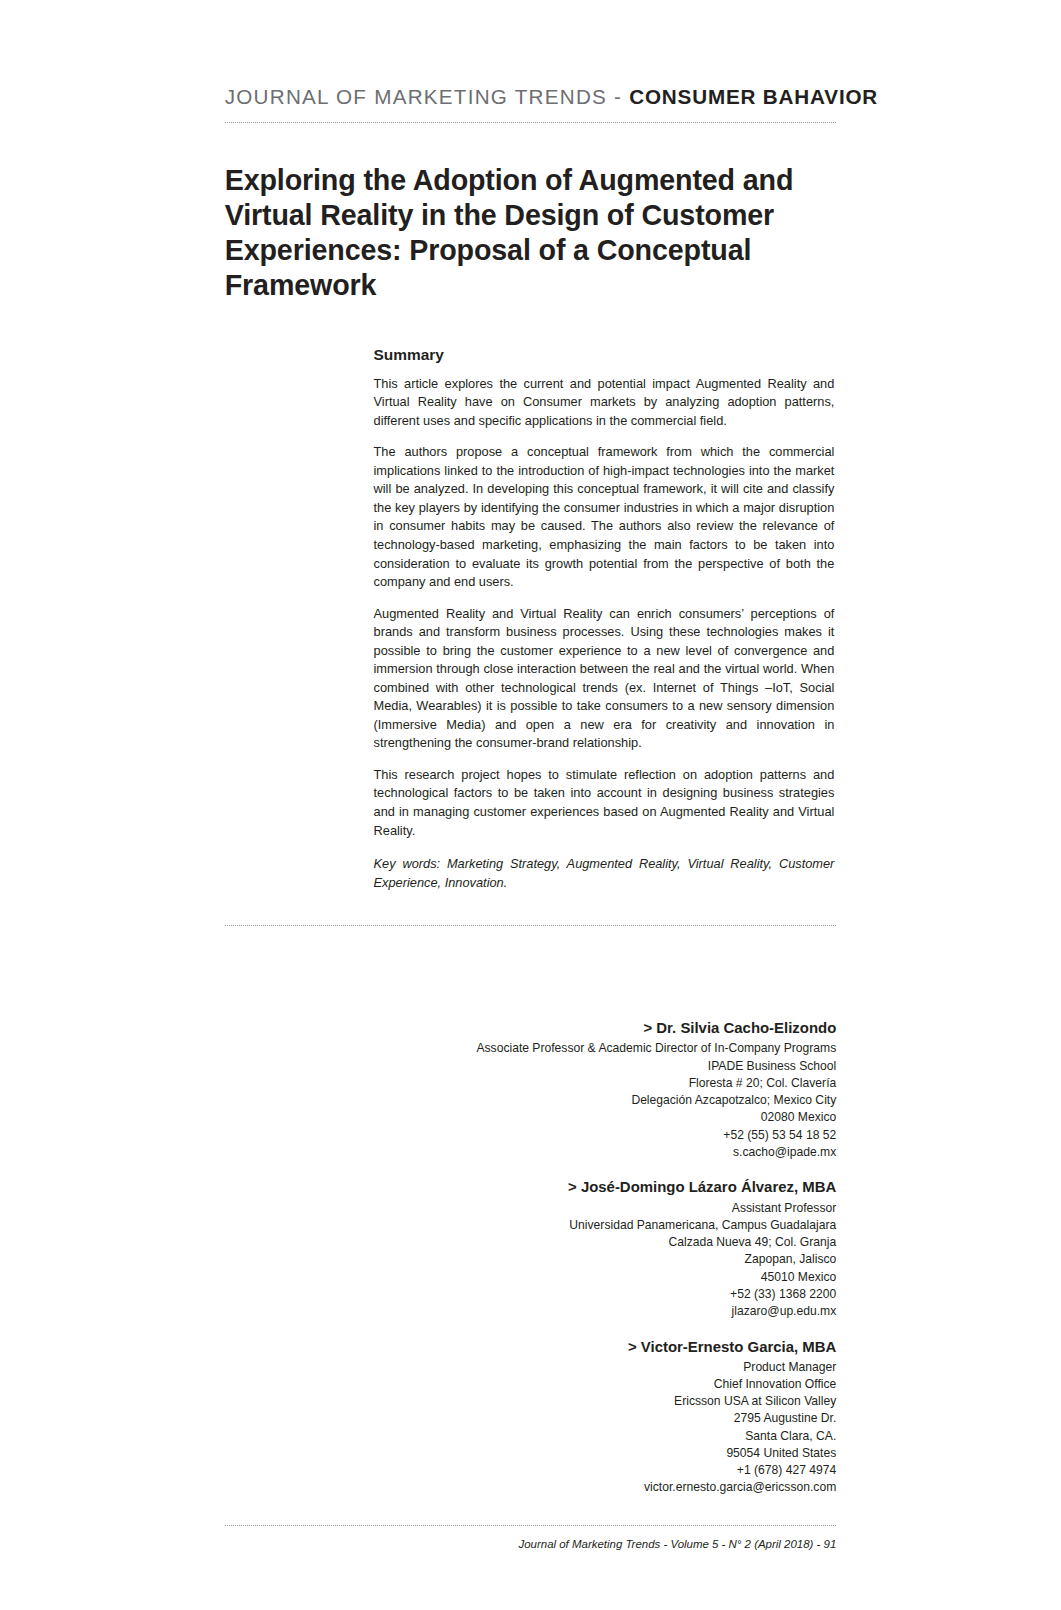JOURNAL OF MARKETING TRENDS - CONSUMER BAHAVIOR
Exploring the Adoption of Augmented and Virtual Reality in the Design of Customer Experiences: Proposal of a Conceptual Framework
Summary
This article explores the current and potential impact Augmented Reality and Virtual Reality have on Consumer markets by analyzing adoption patterns, different uses and specific applications in the commercial field.
The authors propose a conceptual framework from which the commercial implications linked to the introduction of high-impact technologies into the market will be analyzed. In developing this conceptual framework, it will cite and classify the key players by identifying the consumer industries in which a major disruption in consumer habits may be caused. The authors also review the relevance of technology-based marketing, emphasizing the main factors to be taken into consideration to evaluate its growth potential from the perspective of both the company and end users.
Augmented Reality and Virtual Reality can enrich consumers’ perceptions of brands and transform business processes. Using these technologies makes it possible to bring the customer experience to a new level of convergence and immersion through close interaction between the real and the virtual world. When combined with other technological trends (ex. Internet of Things –IoT, Social Media, Wearables) it is possible to take consumers to a new sensory dimension (Immersive Media) and open a new era for creativity and innovation in strengthening the consumer-brand relationship.
This research project hopes to stimulate reflection on adoption patterns and technological factors to be taken into account in designing business strategies and in managing customer experiences based on Augmented Reality and Virtual Reality.
Key words: Marketing Strategy, Augmented Reality, Virtual Reality, Customer Experience, Innovation.
> Dr. Silvia Cacho-Elizondo
Associate Professor & Academic Director of In-Company Programs IPADE Business School Floresta # 20; Col. Clavería Delegación Azcapotzalco; Mexico City 02080 Mexico +52 (55) 53 54 18 52 s.cacho@ipade.mx
> José-Domingo Lázaro Álvarez, MBA
Assistant Professor Universidad Panamericana, Campus Guadalajara Calzada Nueva 49; Col. Granja Zapopan, Jalisco 45010 Mexico +52 (33) 1368 2200 jlazaro@up.edu.mx
> Victor-Ernesto Garcia, MBA
Product Manager Chief Innovation Office Ericsson USA at Silicon Valley 2795 Augustine Dr. Santa Clara, CA. 95054 United States +1 (678) 427 4974 victor.ernesto.garcia@ericsson.com
Journal of Marketing Trends - Volume 5 - N° 2 (April 2018) - 91